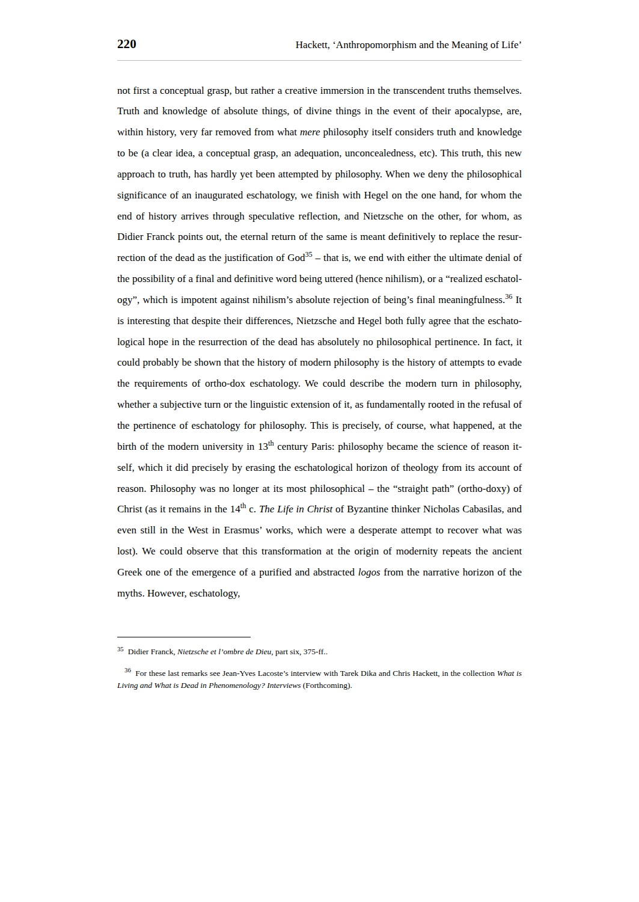220 Hackett, ‘Anthropomorphism and the Meaning of Life’
not first a conceptual grasp, but rather a creative immersion in the transcendent truths themselves. Truth and knowledge of absolute things, of divine things in the event of their apocalypse, are, within history, very far removed from what mere philosophy itself considers truth and knowledge to be (a clear idea, a conceptual grasp, an adequation, unconcealedness, etc). This truth, this new approach to truth, has hardly yet been attempted by philosophy. When we deny the philosophical significance of an inaugurated eschatology, we finish with Hegel on the one hand, for whom the end of history arrives through speculative reflection, and Nietzsche on the other, for whom, as Didier Franck points out, the eternal return of the same is meant definitively to replace the resurrection of the dead as the justification of God35 – that is, we end with either the ultimate denial of the possibility of a final and definitive word being uttered (hence nihilism), or a “realized eschatology”, which is impotent against nihilism’s absolute rejection of being’s final meaningfulness.36 It is interesting that despite their differences, Nietzsche and Hegel both fully agree that the eschatological hope in the resurrection of the dead has absolutely no philosophical pertinence. In fact, it could probably be shown that the history of modern philosophy is the history of attempts to evade the requirements of ortho-dox eschatology. We could describe the modern turn in philosophy, whether a subjective turn or the linguistic extension of it, as fundamentally rooted in the refusal of the pertinence of eschatology for philosophy. This is precisely, of course, what happened, at the birth of the modern university in 13th century Paris: philosophy became the science of reason itself, which it did precisely by erasing the eschatological horizon of theology from its account of reason. Philosophy was no longer at its most philosophical – the “straight path” (ortho-doxy) of Christ (as it remains in the 14th c. The Life in Christ of Byzantine thinker Nicholas Cabasilas, and even still in the West in Erasmus’ works, which were a desperate attempt to recover what was lost). We could observe that this transformation at the origin of modernity repeats the ancient Greek one of the emergence of a purified and abstracted logos from the narrative horizon of the myths. However, eschatology,
35 Didier Franck, Nietzsche et l’ombre de Dieu, part six, 375-ff..
36 For these last remarks see Jean-Yves Lacoste’s interview with Tarek Dika and Chris Hackett, in the collection What is Living and What is Dead in Phenomenology? Interviews (Forthcoming).